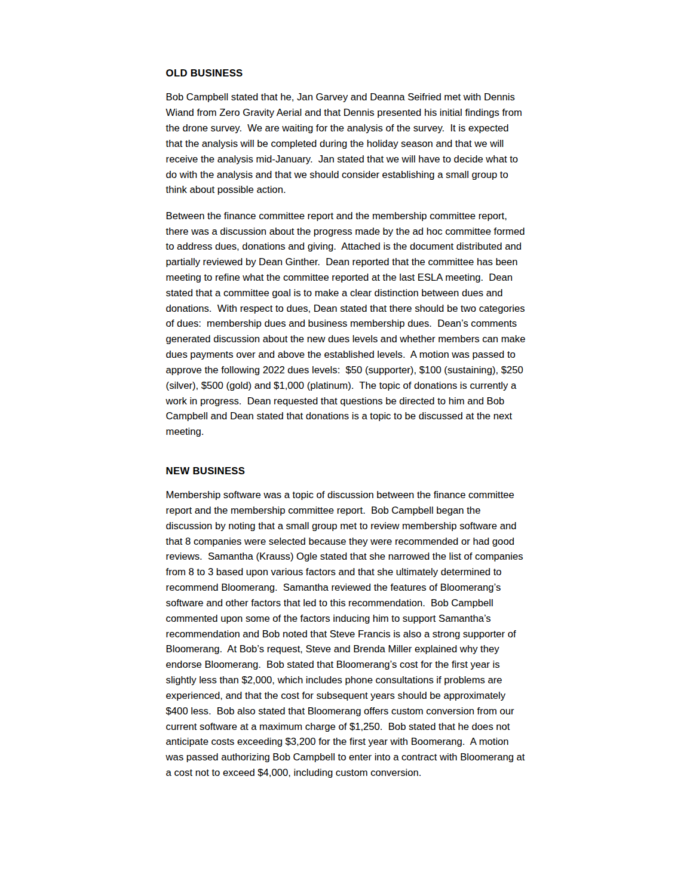OLD BUSINESS
Bob Campbell stated that he, Jan Garvey and Deanna Seifried met with Dennis Wiand from Zero Gravity Aerial and that Dennis presented his initial findings from the drone survey. We are waiting for the analysis of the survey. It is expected that the analysis will be completed during the holiday season and that we will receive the analysis mid-January. Jan stated that we will have to decide what to do with the analysis and that we should consider establishing a small group to think about possible action.
Between the finance committee report and the membership committee report, there was a discussion about the progress made by the ad hoc committee formed to address dues, donations and giving. Attached is the document distributed and partially reviewed by Dean Ginther. Dean reported that the committee has been meeting to refine what the committee reported at the last ESLA meeting. Dean stated that a committee goal is to make a clear distinction between dues and donations. With respect to dues, Dean stated that there should be two categories of dues: membership dues and business membership dues. Dean’s comments generated discussion about the new dues levels and whether members can make dues payments over and above the established levels. A motion was passed to approve the following 2022 dues levels: $50 (supporter), $100 (sustaining), $250 (silver), $500 (gold) and $1,000 (platinum). The topic of donations is currently a work in progress. Dean requested that questions be directed to him and Bob Campbell and Dean stated that donations is a topic to be discussed at the next meeting.
NEW BUSINESS
Membership software was a topic of discussion between the finance committee report and the membership committee report. Bob Campbell began the discussion by noting that a small group met to review membership software and that 8 companies were selected because they were recommended or had good reviews. Samantha (Krauss) Ogle stated that she narrowed the list of companies from 8 to 3 based upon various factors and that she ultimately determined to recommend Bloomerang. Samantha reviewed the features of Bloomerang’s software and other factors that led to this recommendation. Bob Campbell commented upon some of the factors inducing him to support Samantha’s recommendation and Bob noted that Steve Francis is also a strong supporter of Bloomerang. At Bob’s request, Steve and Brenda Miller explained why they endorse Bloomerang. Bob stated that Bloomerang’s cost for the first year is slightly less than $2,000, which includes phone consultations if problems are experienced, and that the cost for subsequent years should be approximately $400 less. Bob also stated that Bloomerang offers custom conversion from our current software at a maximum charge of $1,250. Bob stated that he does not anticipate costs exceeding $3,200 for the first year with Boomerang. A motion was passed authorizing Bob Campbell to enter into a contract with Bloomerang at a cost not to exceed $4,000, including custom conversion.